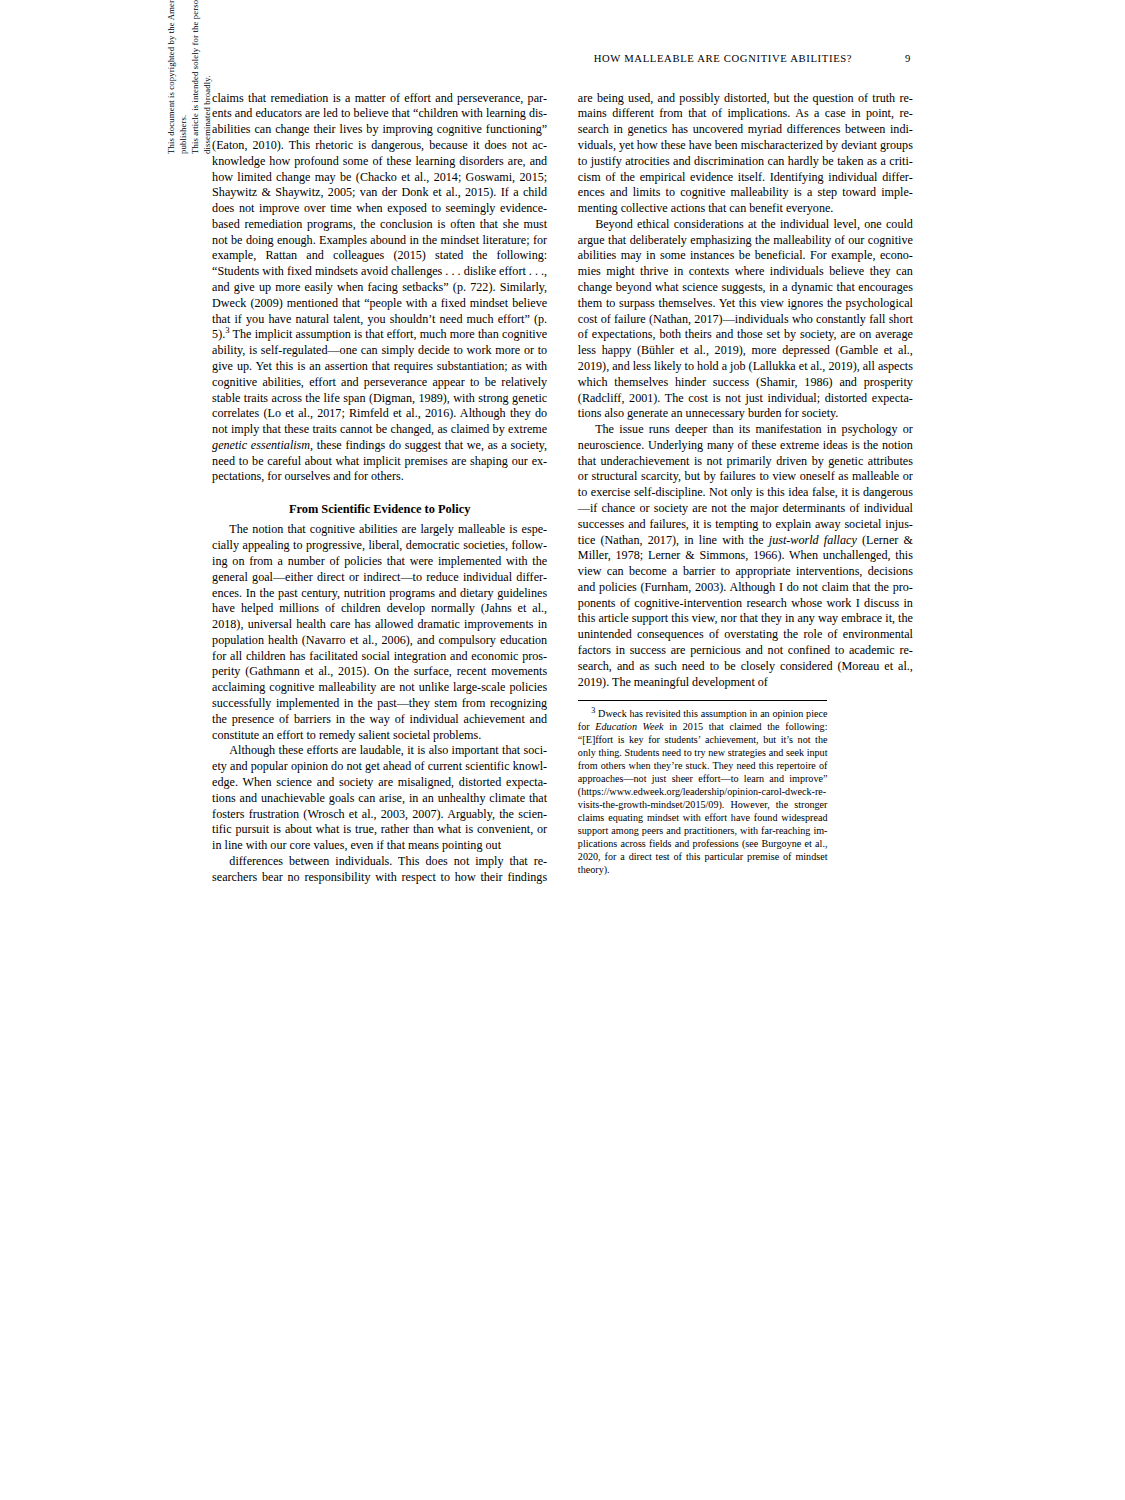This document is copyrighted by the American Psychological Association or one of its allied publishers.
This article is intended solely for the personal use of the individual user and is not to be disseminated broadly.
HOW MALLEABLE ARE COGNITIVE ABILITIES?9
claims that remediation is a matter of effort and perseverance, parents and educators are led to believe that “children with learning disabilities can change their lives by improving cognitive functioning” (Eaton, 2010). This rhetoric is dangerous, because it does not acknowledge how profound some of these learning disorders are, and how limited change may be (Chacko et al., 2014; Goswami, 2015; Shaywitz & Shaywitz, 2005; van der Donk et al., 2015). If a child does not improve over time when exposed to seemingly evidence-based remediation programs, the conclusion is often that she must not be doing enough. Examples abound in the mindset literature; for example, Rattan and colleagues (2015) stated the following: “Students with fixed mindsets avoid challenges . . . dislike effort . . ., and give up more easily when facing setbacks” (p. 722). Similarly, Dweck (2009) mentioned that “people with a fixed mindset believe that if you have natural talent, you shouldn’t need much effort” (p. 5).3 The implicit assumption is that effort, much more than cognitive ability, is self-regulated—one can simply decide to work more or to give up. Yet this is an assertion that requires substantiation; as with cognitive abilities, effort and perseverance appear to be relatively stable traits across the life span (Digman, 1989), with strong genetic correlates (Lo et al., 2017; Rimfeld et al., 2016). Although they do not imply that these traits cannot be changed, as claimed by extreme genetic essentialism, these findings do suggest that we, as a society, need to be careful about what implicit premises are shaping our expectations, for ourselves and for others.
From Scientific Evidence to Policy
The notion that cognitive abilities are largely malleable is especially appealing to progressive, liberal, democratic societies, following on from a number of policies that were implemented with the general goal—either direct or indirect—to reduce individual differences. In the past century, nutrition programs and dietary guidelines have helped millions of children develop normally (Jahns et al., 2018), universal health care has allowed dramatic improvements in population health (Navarro et al., 2006), and compulsory education for all children has facilitated social integration and economic prosperity (Gathmann et al., 2015). On the surface, recent movements acclaiming cognitive malleability are not unlike large-scale policies successfully implemented in the past—they stem from recognizing the presence of barriers in the way of individual achievement and constitute an effort to remedy salient societal problems.
Although these efforts are laudable, it is also important that society and popular opinion do not get ahead of current scientific knowledge. When science and society are misaligned, distorted expectations and unachievable goals can arise, in an unhealthy climate that fosters frustration (Wrosch et al., 2003, 2007). Arguably, the scientific pursuit is about what is true, rather than what is convenient, or in line with our core values, even if that means pointing out
differences between individuals. This does not imply that researchers bear no responsibility with respect to how their findings are being used, and possibly distorted, but the question of truth remains different from that of implications. As a case in point, research in genetics has uncovered myriad differences between individuals, yet how these have been mischaracterized by deviant groups to justify atrocities and discrimination can hardly be taken as a criticism of the empirical evidence itself. Identifying individual differences and limits to cognitive malleability is a step toward implementing collective actions that can benefit everyone.
Beyond ethical considerations at the individual level, one could argue that deliberately emphasizing the malleability of our cognitive abilities may in some instances be beneficial. For example, economies might thrive in contexts where individuals believe they can change beyond what science suggests, in a dynamic that encourages them to surpass themselves. Yet this view ignores the psychological cost of failure (Nathan, 2017)—individuals who constantly fall short of expectations, both theirs and those set by society, are on average less happy (Bühler et al., 2019), more depressed (Gamble et al., 2019), and less likely to hold a job (Lallukka et al., 2019), all aspects which themselves hinder success (Shamir, 1986) and prosperity (Radcliff, 2001). The cost is not just individual; distorted expectations also generate an unnecessary burden for society.
The issue runs deeper than its manifestation in psychology or neuroscience. Underlying many of these extreme ideas is the notion that underachievement is not primarily driven by genetic attributes or structural scarcity, but by failures to view oneself as malleable or to exercise self-discipline. Not only is this idea false, it is dangerous—if chance or society are not the major determinants of individual successes and failures, it is tempting to explain away societal injustice (Nathan, 2017), in line with the just-world fallacy (Lerner & Miller, 1978; Lerner & Simmons, 1966). When unchallenged, this view can become a barrier to appropriate interventions, decisions and policies (Furnham, 2003). Although I do not claim that the proponents of cognitive-intervention research whose work I discuss in this article support this view, nor that they in any way embrace it, the unintended consequences of overstating the role of environmental factors in success are pernicious and not confined to academic research, and as such need to be closely considered (Moreau et al., 2019). The meaningful development of
3 Dweck has revisited this assumption in an opinion piece for Education Week in 2015 that claimed the following: “[E]ffort is key for students’ achievement, but it’s not the only thing. Students need to try new strategies and seek input from others when they’re stuck. They need this repertoire of approaches—not just sheer effort—to learn and improve” (https://www.edweek.org/leadership/opinion-carol-dweck-revisits-the-growth-mindset/2015/09). However, the stronger claims equating mindset with effort have found widespread support among peers and practitioners, with far-reaching implications across fields and professions (see Burgoyne et al., 2020, for a direct test of this particular premise of mindset theory).